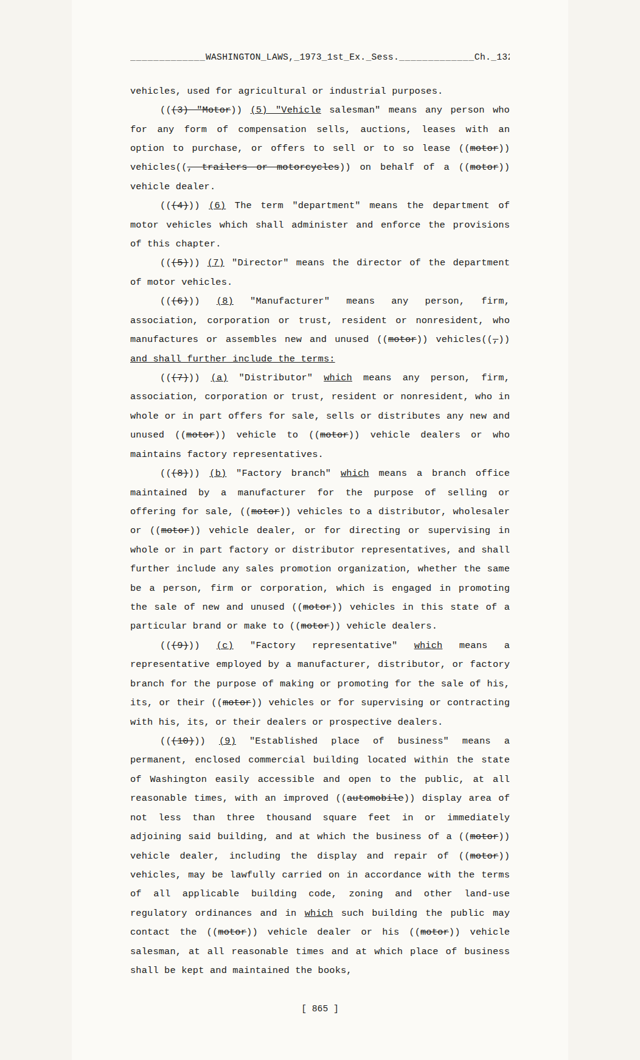_____________WASHINGTON_LAWS,_1973_1st_Ex._Sess._____________Ch._132
vehicles, used for agricultural or industrial purposes.
(((3) "Motor)) (5) "Vehicle salesman" means any person who for any form of compensation sells, auctions, leases with an option to purchase, or offers to sell or to so lease ((motor)) vehicles((, trailers or motorcycles)) on behalf of a ((motor)) vehicle dealer.
(((4))) (6) The term "department" means the department of motor vehicles which shall administer and enforce the provisions of this chapter.
(((5))) (7) "Director" means the director of the department of motor vehicles.
(((6))) (8) "Manufacturer" means any person, firm, association, corporation or trust, resident or nonresident, who manufactures or assembles new and unused ((motor)) vehicles((,)) and shall further include the terms:
(((7))) (a) "Distributor" which means any person, firm, association, corporation or trust, resident or nonresident, who in whole or in part offers for sale, sells or distributes any new and unused ((motor)) vehicle to ((motor)) vehicle dealers or who maintains factory representatives.
(((8))) (b) "Factory branch" which means a branch office maintained by a manufacturer for the purpose of selling or offering for sale, ((motor)) vehicles to a distributor, wholesaler or ((motor)) vehicle dealer, or for directing or supervising in whole or in part factory or distributor representatives, and shall further include any sales promotion organization, whether the same be a person, firm or corporation, which is engaged in promoting the sale of new and unused ((motor)) vehicles in this state of a particular brand or make to ((motor)) vehicle dealers.
(((9))) (c) "Factory representative" which means a representative employed by a manufacturer, distributor, or factory branch for the purpose of making or promoting for the sale of his, its, or their ((motor)) vehicles or for supervising or contracting with his, its, or their dealers or prospective dealers.
(((10))) (9) "Established place of business" means a permanent, enclosed commercial building located within the state of Washington easily accessible and open to the public, at all reasonable times, with an improved ((automobile)) display area of not less than three thousand square feet in or immediately adjoining said building, and at which the business of a ((motor)) vehicle dealer, including the display and repair of ((motor)) vehicles, may be lawfully carried on in accordance with the terms of all applicable building code, zoning and other land-use regulatory ordinances and in which such building the public may contact the ((motor)) vehicle dealer or his ((motor)) vehicle salesman, at all reasonable times and at which place of business shall be kept and maintained the books,
[ 865 ]